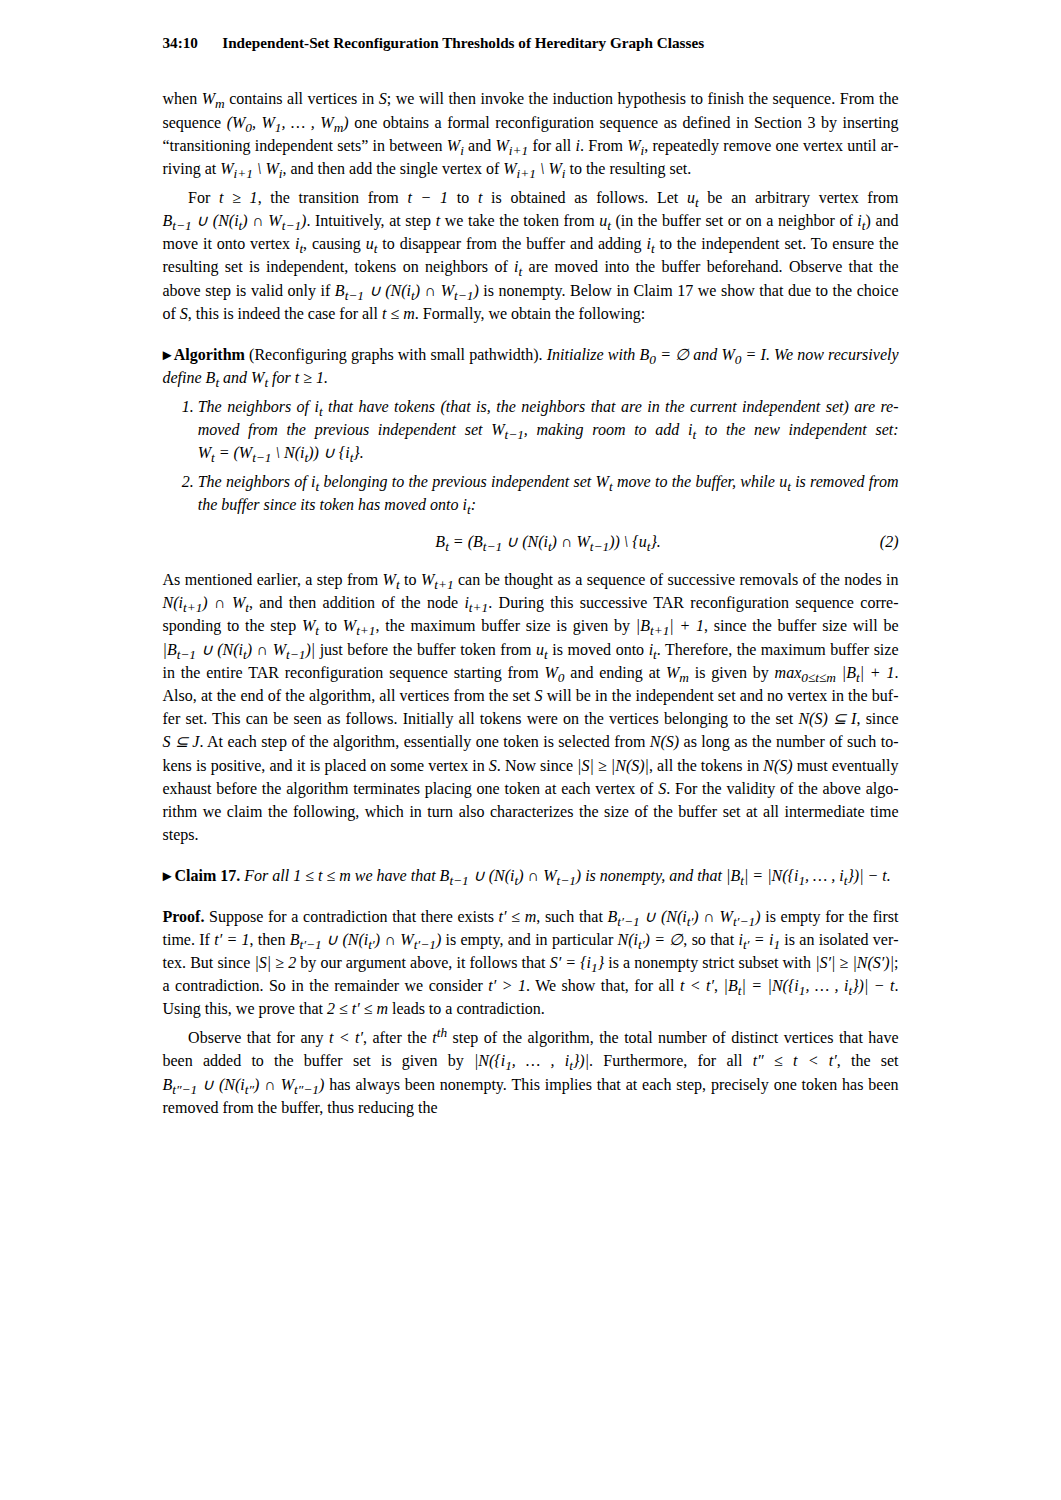34:10 Independent-Set Reconfiguration Thresholds of Hereditary Graph Classes
when Wm contains all vertices in S; we will then invoke the induction hypothesis to finish the sequence. From the sequence (W0, W1, … , Wm) one obtains a formal reconfiguration sequence as defined in Section 3 by inserting “transitioning independent sets” in between Wi and Wi+1 for all i. From Wi, repeatedly remove one vertex until arriving at Wi+1 \ Wi, and then add the single vertex of Wi+1 \ Wi to the resulting set.
For t ≥ 1, the transition from t − 1 to t is obtained as follows. Let ut be an arbitrary vertex from Bt−1 ∪ (N(it) ∩ Wt−1). Intuitively, at step t we take the token from ut (in the buffer set or on a neighbor of it) and move it onto vertex it, causing ut to disappear from the buffer and adding it to the independent set. To ensure the resulting set is independent, tokens on neighbors of it are moved into the buffer beforehand. Observe that the above step is valid only if Bt−1 ∪ (N(it) ∩ Wt−1) is nonempty. Below in Claim 17 we show that due to the choice of S, this is indeed the case for all t ≤ m. Formally, we obtain the following:
▸ Algorithm (Reconfiguring graphs with small pathwidth). Initialize with B0 = ∅ and W0 = I. We now recursively define Bt and Wt for t ≥ 1.
The neighbors of it that have tokens (that is, the neighbors that are in the current independent set) are removed from the previous independent set Wt−1, making room to add it to the new independent set: Wt = (Wt−1 \ N(it)) ∪ {it}.
The neighbors of it belonging to the previous independent set Wt move to the buffer, while ut is removed from the buffer since its token has moved onto it: Bt = (Bt−1 ∪ (N(it) ∩ Wt−1)) \ {ut}.(2)
As mentioned earlier, a step from Wt to Wt+1 can be thought as a sequence of successive removals of the nodes in N(it+1) ∩ Wt, and then addition of the node it+1. During this successive TAR reconfiguration sequence corresponding to the step Wt to Wt+1, the maximum buffer size is given by |Bt+1| + 1, since the buffer size will be |Bt−1 ∪ (N(it) ∩ Wt−1)| just before the buffer token from ut is moved onto it. Therefore, the maximum buffer size in the entire TAR reconfiguration sequence starting from W0 and ending at Wm is given by max0≤t≤m |Bt| + 1. Also, at the end of the algorithm, all vertices from the set S will be in the independent set and no vertex in the buffer set. This can be seen as follows. Initially all tokens were on the vertices belonging to the set N(S) ⊆ I, since S ⊆ J. At each step of the algorithm, essentially one token is selected from N(S) as long as the number of such tokens is positive, and it is placed on some vertex in S. Now since |S| ≥ |N(S)|, all the tokens in N(S) must eventually exhaust before the algorithm terminates placing one token at each vertex of S. For the validity of the above algorithm we claim the following, which in turn also characterizes the size of the buffer set at all intermediate time steps.
▸ Claim 17. For all 1 ≤ t ≤ m we have that Bt−1 ∪ (N(it) ∩ Wt−1) is nonempty, and that |Bt| = |N({i1, … , it})| − t.
Proof. Suppose for a contradiction that there exists t′ ≤ m, such that Bt′−1 ∪ (N(it′) ∩ Wt′−1) is empty for the first time. If t′ = 1, then Bt′−1 ∪ (N(it′) ∩ Wt′−1) is empty, and in particular N(it′) = ∅, so that it′ = i1 is an isolated vertex. But since |S| ≥ 2 by our argument above, it follows that S′ = {i1} is a nonempty strict subset with |S′| ≥ |N(S′)|; a contradiction. So in the remainder we consider t′ > 1. We show that, for all t < t′, |Bt| = |N({i1, … , it})| − t. Using this, we prove that 2 ≤ t′ ≤ m leads to a contradiction.
Observe that for any t < t′, after the tth step of the algorithm, the total number of distinct vertices that have been added to the buffer set is given by |N({i1, … , it})|. Furthermore, for all t″ ≤ t < t′, the set Bt″−1 ∪ (N(it″) ∩ Wt″−1) has always been nonempty. This implies that at each step, precisely one token has been removed from the buffer, thus reducing the